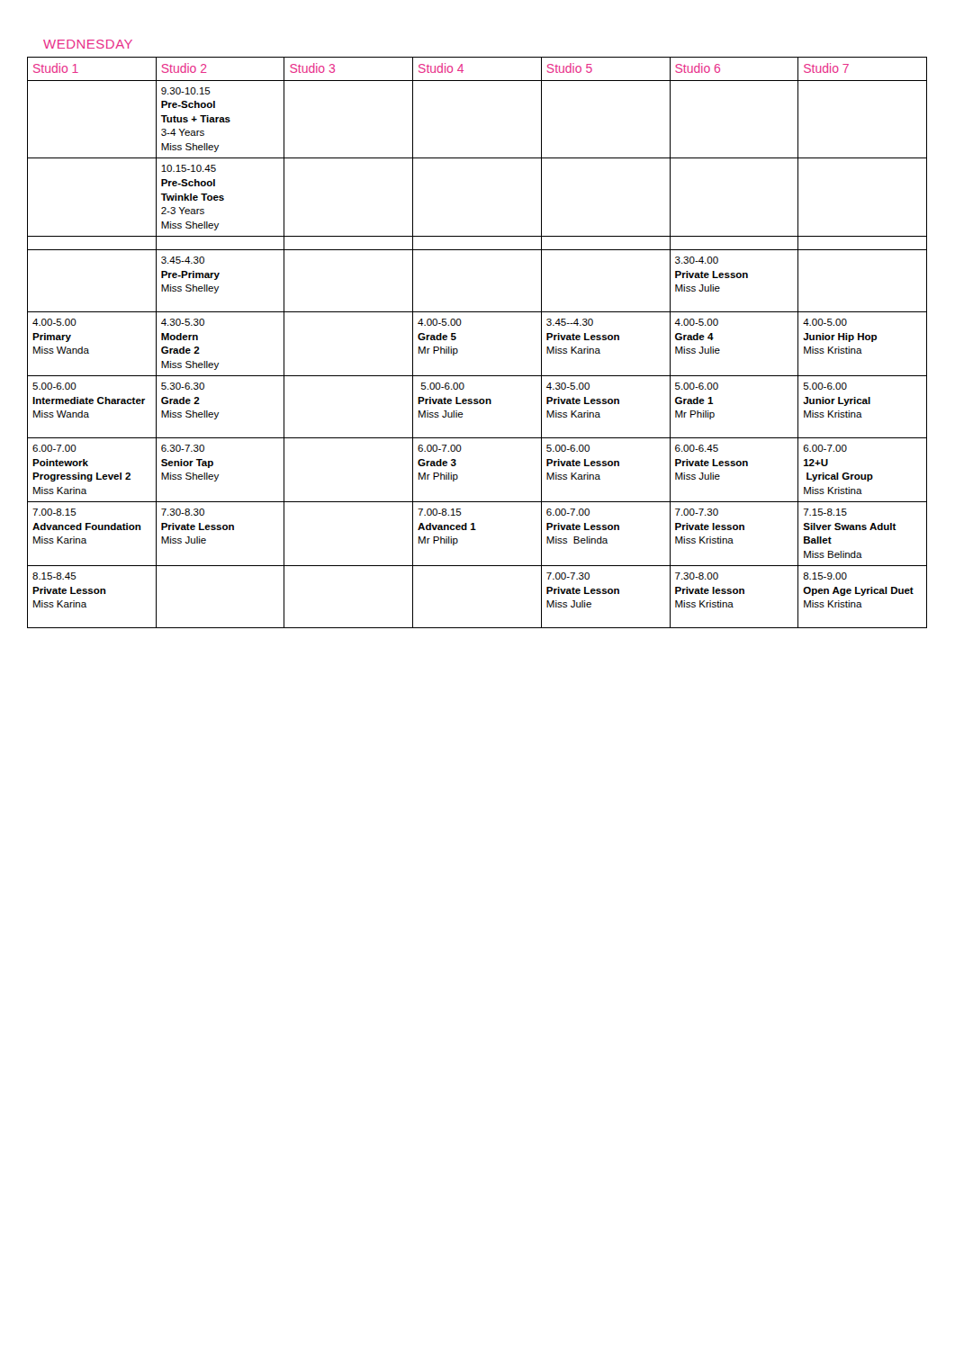WEDNESDAY
| Studio 1 | Studio 2 | Studio 3 | Studio 4 | Studio 5 | Studio 6 | Studio 7 |
| --- | --- | --- | --- | --- | --- | --- |
| | 9.30-10.15 Pre-School Tutus + Tiaras 3-4 Years Miss Shelley | | | | | |
| | 10.15-10.45 Pre-School Twinkle Toes 2-3 Years Miss Shelley | | | | | |
| | 3.45-4.30 Pre-Primary Miss Shelley | | | | 3.30-4.00 Private Lesson Miss Julie | |
| 4.00-5.00 Primary Miss Wanda | 4.30-5.30 Modern Grade 2 Miss Shelley | | 4.00-5.00 Grade 5 Mr Philip | 3.45--4.30 Private Lesson Miss Karina | 4.00-5.00 Grade 4 Miss Julie | 4.00-5.00 Junior Hip Hop Miss Kristina |
| 5.00-6.00 Intermediate Character Miss Wanda | 5.30-6.30 Grade 2 Miss Shelley | | 5.00-6.00 Private Lesson Miss Julie | 4.30-5.00 Private Lesson Miss Karina | 5.00-6.00 Grade 1 Mr Philip | 5.00-6.00 Junior Lyrical Miss Kristina |
| 6.00-7.00 Pointework Progressing Level 2 Miss Karina | 6.30-7.30 Senior Tap Miss Shelley | | 6.00-7.00 Grade 3 Mr Philip | 5.00-6.00 Private Lesson Miss Karina | 6.00-6.45 Private Lesson Miss Julie | 6.00-7.00 12+U Lyrical Group Miss Kristina |
| 7.00-8.15 Advanced Foundation Miss Karina | 7.30-8.30 Private Lesson Miss Julie | | 7.00-8.15 Advanced 1 Mr Philip | 6.00-7.00 Private Lesson Miss Belinda | 7.00-7.30 Private lesson Miss Kristina | 7.15-8.15 Silver Swans Adult Ballet Miss Belinda |
| 8.15-8.45 Private Lesson Miss Karina | | | | 7.00-7.30 Private Lesson Miss Julie | 7.30-8.00 Private lesson Miss Kristina | 8.15-9.00 Open Age Lyrical Duet Miss Kristina |